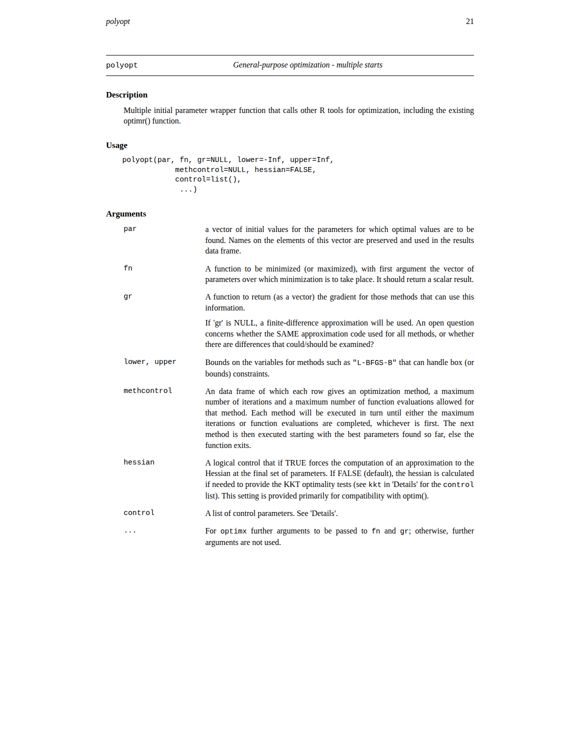polyopt 21
polyopt General-purpose optimization - multiple starts
Description
Multiple initial parameter wrapper function that calls other R tools for optimization, including the existing optimr() function.
Usage
polyopt(par, fn, gr=NULL, lower=-Inf, upper=Inf,
            methcontrol=NULL, hessian=FALSE,
            control=list(),
             ...)
Arguments
par
a vector of initial values for the parameters for which optimal values are to be found. Names on the elements of this vector are preserved and used in the results data frame.
fn
A function to be minimized (or maximized), with first argument the vector of parameters over which minimization is to take place. It should return a scalar result.
gr
A function to return (as a vector) the gradient for those methods that can use this information.
If 'gr' is NULL, a finite-difference approximation will be used. An open question concerns whether the SAME approximation code used for all methods, or whether there are differences that could/should be examined?
lower, upper
Bounds on the variables for methods such as "L-BFGS-B" that can handle box (or bounds) constraints.
methcontrol
An data frame of which each row gives an optimization method, a maximum number of iterations and a maximum number of function evaluations allowed for that method. Each method will be executed in turn until either the maximum iterations or function evaluations are completed, whichever is first. The next method is then executed starting with the best parameters found so far, else the function exits.
hessian
A logical control that if TRUE forces the computation of an approximation to the Hessian at the final set of parameters. If FALSE (default), the hessian is calculated if needed to provide the KKT optimality tests (see kkt in 'Details' for the control list). This setting is provided primarily for compatibility with optim().
control
A list of control parameters. See 'Details'.
...
For optimx further arguments to be passed to fn and gr; otherwise, further arguments are not used.